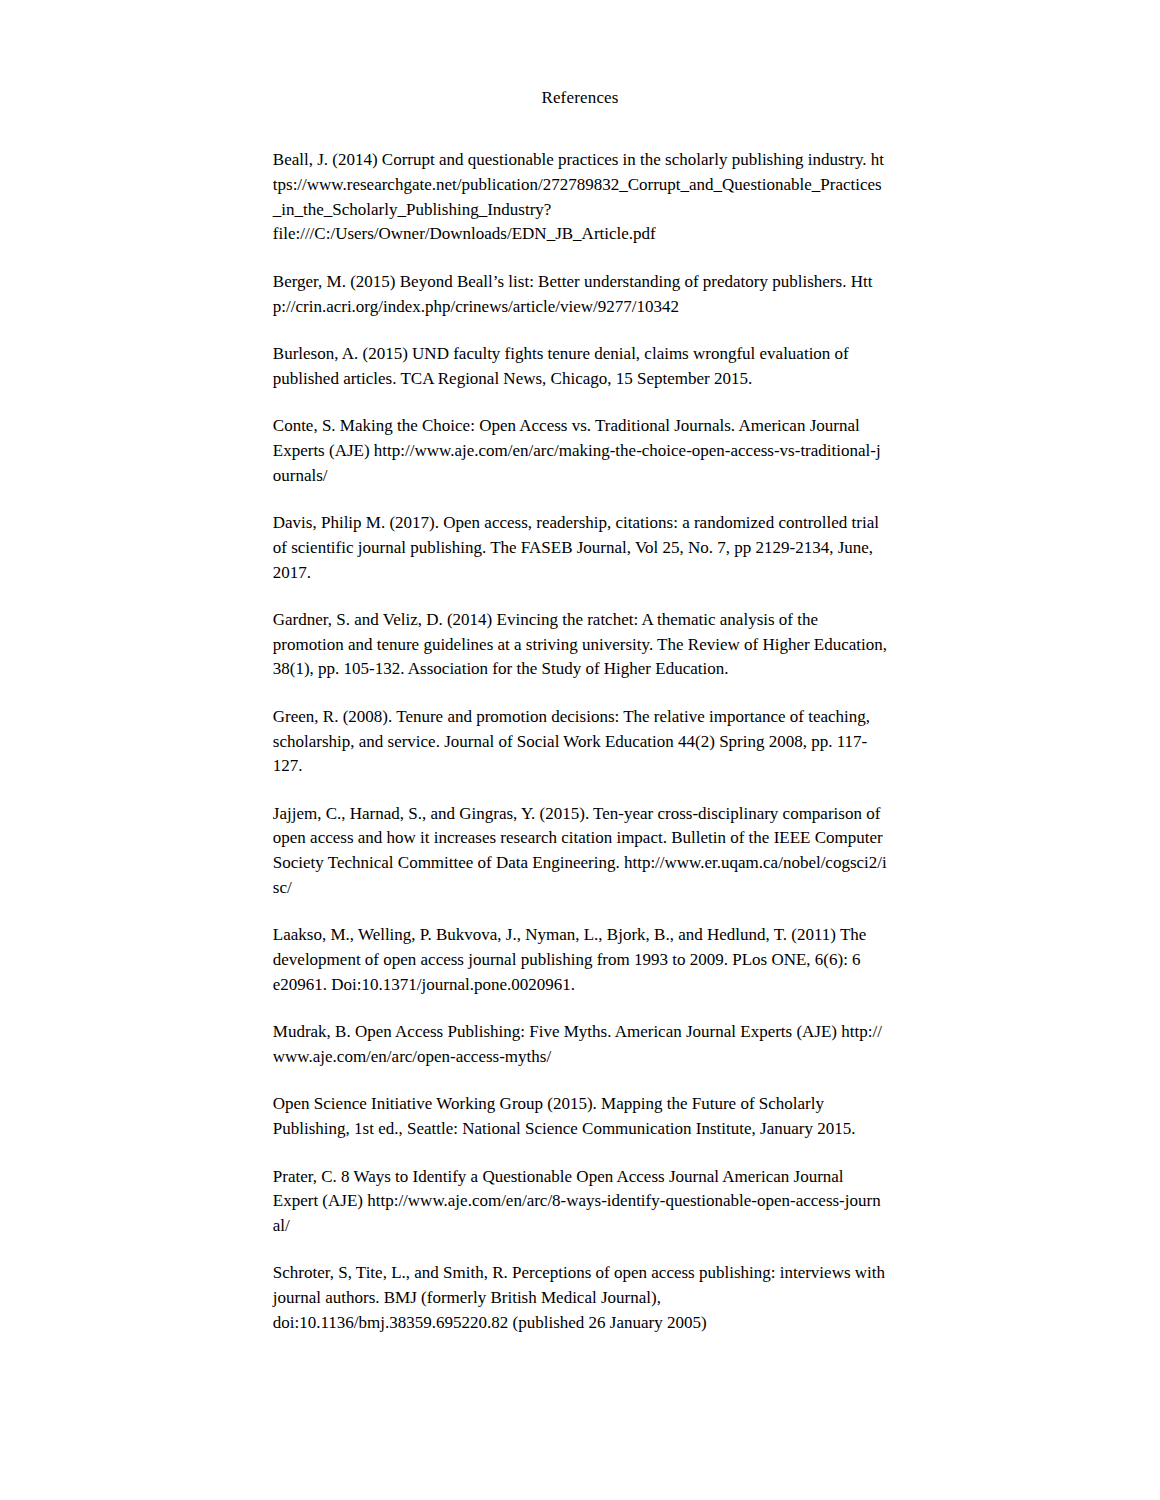References
Beall, J. (2014) Corrupt and questionable practices in the scholarly publishing industry. https://www.researchgate.net/publication/272789832_Corrupt_and_Questionable_Practices_in_the_Scholarly_Publishing_Industry? file:///C:/Users/Owner/Downloads/EDN_JB_Article.pdf
Berger, M. (2015) Beyond Beall’s list: Better understanding of predatory publishers. Http://crin.acri.org/index.php/crinews/article/view/9277/10342
Burleson, A. (2015) UND faculty fights tenure denial, claims wrongful evaluation of published articles. TCA Regional News, Chicago, 15 September 2015.
Conte, S. Making the Choice: Open Access vs. Traditional Journals. American Journal Experts (AJE) http://www.aje.com/en/arc/making-the-choice-open-access-vs-traditional-journals/
Davis, Philip M. (2017). Open access, readership, citations: a randomized controlled trial of scientific journal publishing. The FASEB Journal, Vol 25, No. 7, pp 2129-2134, June, 2017.
Gardner, S. and Veliz, D. (2014) Evincing the ratchet: A thematic analysis of the promotion and tenure guidelines at a striving university. The Review of Higher Education, 38(1), pp. 105-132. Association for the Study of Higher Education.
Green, R. (2008). Tenure and promotion decisions: The relative importance of teaching, scholarship, and service. Journal of Social Work Education 44(2) Spring 2008, pp. 117-127.
Jajjem, C., Harnad, S., and Gingras, Y. (2015). Ten-year cross-disciplinary comparison of open access and how it increases research citation impact. Bulletin of the IEEE Computer Society Technical Committee of Data Engineering. http://www.er.uqam.ca/nobel/cogsci2/isc/
Laakso, M., Welling, P. Bukvova, J., Nyman, L., Bjork, B., and Hedlund, T. (2011) The development of open access journal publishing from 1993 to 2009. PLos ONE, 6(6): 6 e20961. Doi:10.1371/journal.pone.0020961.
Mudrak, B. Open Access Publishing: Five Myths. American Journal Experts (AJE) http://www.aje.com/en/arc/open-access-myths/
Open Science Initiative Working Group (2015). Mapping the Future of Scholarly Publishing, 1st ed., Seattle: National Science Communication Institute, January 2015.
Prater, C. 8 Ways to Identify a Questionable Open Access Journal American Journal Expert (AJE) http://www.aje.com/en/arc/8-ways-identify-questionable-open-access-journal/
Schroter, S, Tite, L., and Smith, R. Perceptions of open access publishing: interviews with journal authors. BMJ (formerly British Medical Journal), doi:10.1136/bmj.38359.695220.82 (published 26 January 2005)